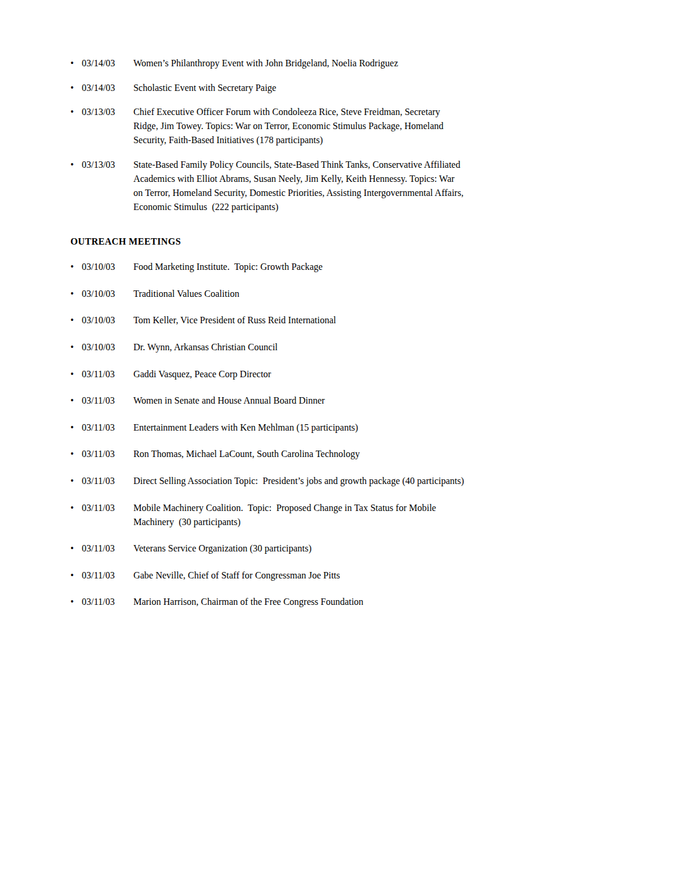• 03/14/03 Women’s Philanthropy Event with John Bridgeland, Noelia Rodriguez
• 03/14/03 Scholastic Event with Secretary Paige
• 03/13/03 Chief Executive Officer Forum with Condoleeza Rice, Steve Freidman, Secretary Ridge, Jim Towey. Topics: War on Terror, Economic Stimulus Package, Homeland Security, Faith-Based Initiatives (178 participants)
• 03/13/03 State-Based Family Policy Councils, State-Based Think Tanks, Conservative Affiliated Academics with Elliot Abrams, Susan Neely, Jim Kelly, Keith Hennessy. Topics: War on Terror, Homeland Security, Domestic Priorities, Assisting Intergovernmental Affairs, Economic Stimulus (222 participants)
OUTREACH MEETINGS
• 03/10/03 Food Marketing Institute. Topic: Growth Package
• 03/10/03 Traditional Values Coalition
• 03/10/03 Tom Keller, Vice President of Russ Reid International
• 03/10/03 Dr. Wynn, Arkansas Christian Council
• 03/11/03 Gaddi Vasquez, Peace Corp Director
• 03/11/03 Women in Senate and House Annual Board Dinner
• 03/11/03 Entertainment Leaders with Ken Mehlman (15 participants)
• 03/11/03 Ron Thomas, Michael LaCount, South Carolina Technology
• 03/11/03 Direct Selling Association Topic: President’s jobs and growth package (40 participants)
• 03/11/03 Mobile Machinery Coalition. Topic: Proposed Change in Tax Status for Mobile Machinery (30 participants)
• 03/11/03 Veterans Service Organization (30 participants)
• 03/11/03 Gabe Neville, Chief of Staff for Congressman Joe Pitts
• 03/11/03 Marion Harrison, Chairman of the Free Congress Foundation